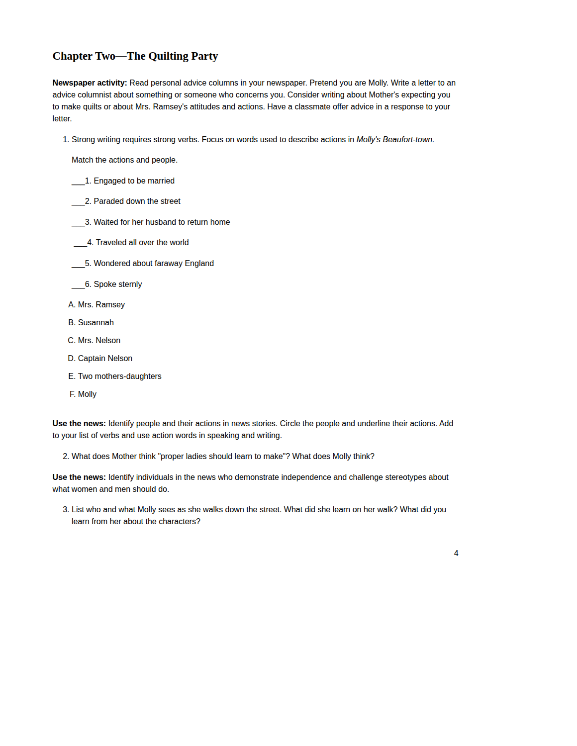Chapter Two—The Quilting Party
Newspaper activity: Read personal advice columns in your newspaper. Pretend you are Molly. Write a letter to an advice columnist about something or someone who concerns you. Consider writing about Mother's expecting you to make quilts or about Mrs. Ramsey's attitudes and actions. Have a classmate offer advice in a response to your letter.
Strong writing requires strong verbs. Focus on words used to describe actions in Molly's Beaufort-town.
Match the actions and people.
___1. Engaged to be married
___2. Paraded down the street
___3. Waited for her husband to return home
___4. Traveled all over the world
___5. Wondered about faraway England
___6. Spoke sternly
Mrs. Ramsey
Susannah
Mrs. Nelson
Captain Nelson
Two mothers-daughters
Molly
Use the news: Identify people and their actions in news stories. Circle the people and underline their actions. Add to your list of verbs and use action words in speaking and writing.
What does Mother think "proper ladies should learn to make"? What does Molly think?
Use the news: Identify individuals in the news who demonstrate independence and challenge stereotypes about what women and men should do.
List who and what Molly sees as she walks down the street. What did she learn on her walk? What did you learn from her about the characters?
4